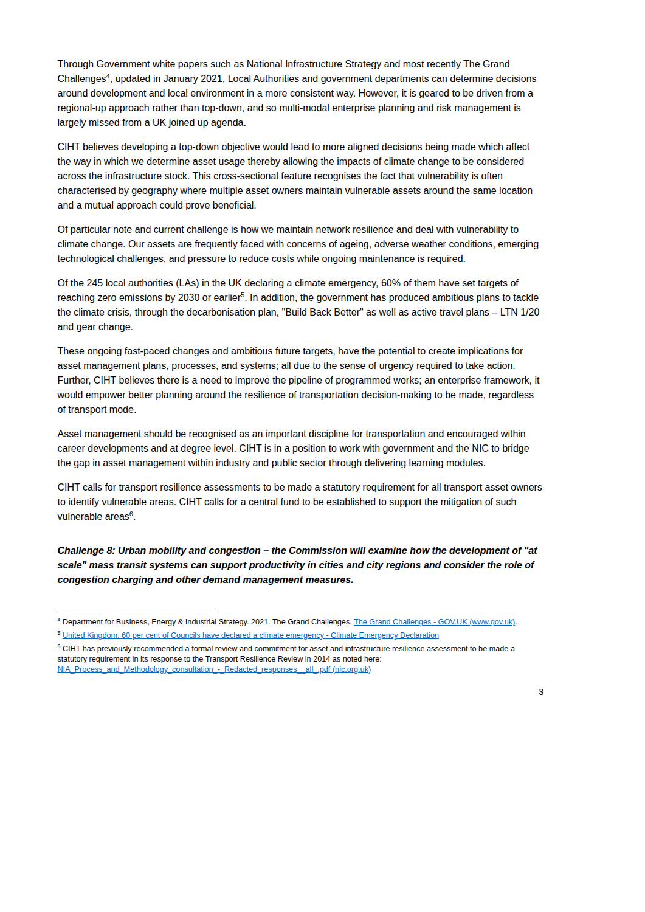Through Government white papers such as National Infrastructure Strategy and most recently The Grand Challenges4, updated in January 2021, Local Authorities and government departments can determine decisions around development and local environment in a more consistent way. However, it is geared to be driven from a regional-up approach rather than top-down, and so multi-modal enterprise planning and risk management is largely missed from a UK joined up agenda.
CIHT believes developing a top-down objective would lead to more aligned decisions being made which affect the way in which we determine asset usage thereby allowing the impacts of climate change to be considered across the infrastructure stock. This cross-sectional feature recognises the fact that vulnerability is often characterised by geography where multiple asset owners maintain vulnerable assets around the same location and a mutual approach could prove beneficial.
Of particular note and current challenge is how we maintain network resilience and deal with vulnerability to climate change. Our assets are frequently faced with concerns of ageing, adverse weather conditions, emerging technological challenges, and pressure to reduce costs while ongoing maintenance is required.
Of the 245 local authorities (LAs) in the UK declaring a climate emergency, 60% of them have set targets of reaching zero emissions by 2030 or earlier5. In addition, the government has produced ambitious plans to tackle the climate crisis, through the decarbonisation plan, "Build Back Better" as well as active travel plans – LTN 1/20 and gear change.
These ongoing fast-paced changes and ambitious future targets, have the potential to create implications for asset management plans, processes, and systems; all due to the sense of urgency required to take action. Further, CIHT believes there is a need to improve the pipeline of programmed works; an enterprise framework, it would empower better planning around the resilience of transportation decision-making to be made, regardless of transport mode.
Asset management should be recognised as an important discipline for transportation and encouraged within career developments and at degree level. CIHT is in a position to work with government and the NIC to bridge the gap in asset management within industry and public sector through delivering learning modules.
CIHT calls for transport resilience assessments to be made a statutory requirement for all transport asset owners to identify vulnerable areas. CIHT calls for a central fund to be established to support the mitigation of such vulnerable areas6.
Challenge 8: Urban mobility and congestion – the Commission will examine how the development of "at scale" mass transit systems can support productivity in cities and city regions and consider the role of congestion charging and other demand management measures.
4 Department for Business, Energy & Industrial Strategy. 2021. The Grand Challenges. The Grand Challenges - GOV.UK (www.gov.uk).
5 United Kingdom: 60 per cent of Councils have declared a climate emergency - Climate Emergency Declaration
6 CIHT has previously recommended a formal review and commitment for asset and infrastructure resilience assessment to be made a statutory requirement in its response to the Transport Resilience Review in 2014 as noted here: NIA_Process_and_Methodology_consultation_-_Redacted_responses__all_.pdf (nic.org.uk)
3